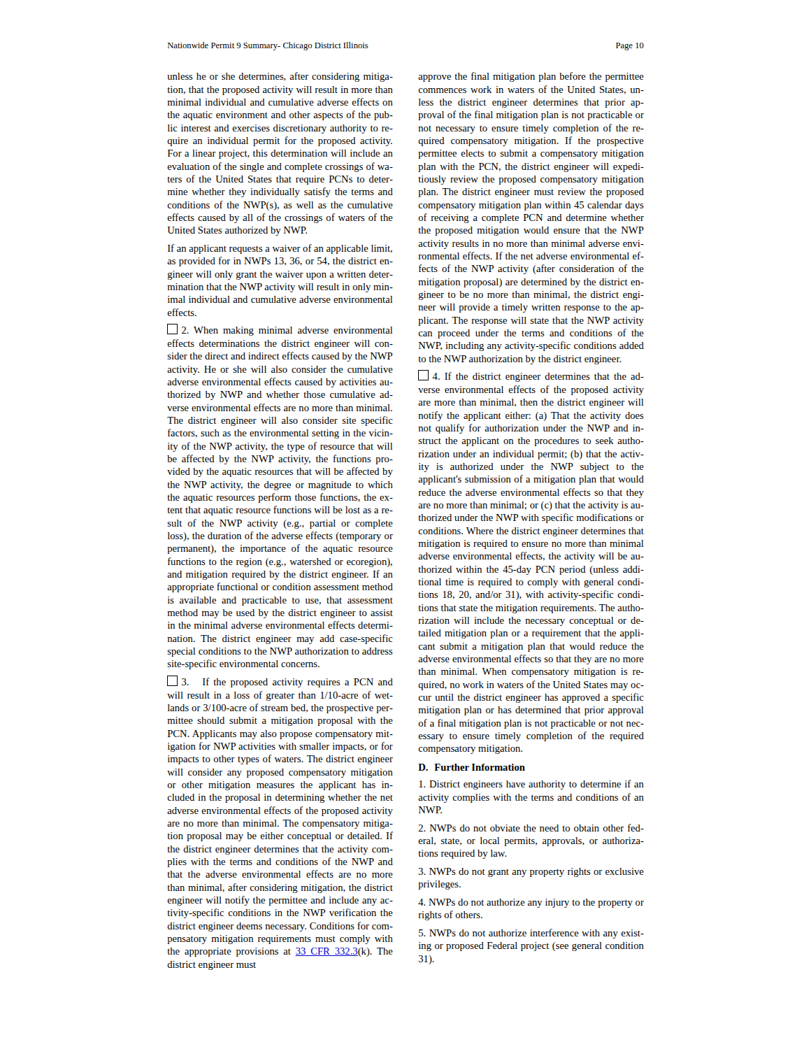Nationwide Permit 9 Summary- Chicago District Illinois Page 10
unless he or she determines, after considering mitigation, that the proposed activity will result in more than minimal individual and cumulative adverse effects on the aquatic environment and other aspects of the public interest and exercises discretionary authority to require an individual permit for the proposed activity. For a linear project, this determination will include an evaluation of the single and complete crossings of waters of the United States that require PCNs to determine whether they individually satisfy the terms and conditions of the NWP(s), as well as the cumulative effects caused by all of the crossings of waters of the United States authorized by NWP.
If an applicant requests a waiver of an applicable limit, as provided for in NWPs 13, 36, or 54, the district engineer will only grant the waiver upon a written determination that the NWP activity will result in only minimal individual and cumulative adverse environmental effects.
2. When making minimal adverse environmental effects determinations the district engineer will consider the direct and indirect effects caused by the NWP activity. He or she will also consider the cumulative adverse environmental effects caused by activities authorized by NWP and whether those cumulative adverse environmental effects are no more than minimal. The district engineer will also consider site specific factors, such as the environmental setting in the vicinity of the NWP activity, the type of resource that will be affected by the NWP activity, the functions provided by the aquatic resources that will be affected by the NWP activity, the degree or magnitude to which the aquatic resources perform those functions, the extent that aquatic resource functions will be lost as a result of the NWP activity (e.g., partial or complete loss), the duration of the adverse effects (temporary or permanent), the importance of the aquatic resource functions to the region (e.g., watershed or ecoregion), and mitigation required by the district engineer. If an appropriate functional or condition assessment method is available and practicable to use, that assessment method may be used by the district engineer to assist in the minimal adverse environmental effects determination. The district engineer may add case-specific special conditions to the NWP authorization to address site-specific environmental concerns.
3. If the proposed activity requires a PCN and will result in a loss of greater than 1/10-acre of wetlands or 3/100-acre of stream bed, the prospective permittee should submit a mitigation proposal with the PCN. Applicants may also propose compensatory mitigation for NWP activities with smaller impacts, or for impacts to other types of waters. The district engineer will consider any proposed compensatory mitigation or other mitigation measures the applicant has included in the proposal in determining whether the net adverse environmental effects of the proposed activity are no more than minimal. The compensatory mitigation proposal may be either conceptual or detailed. If the district engineer determines that the activity complies with the terms and conditions of the NWP and that the adverse environmental effects are no more than minimal, after considering mitigation, the district engineer will notify the permittee and include any activity-specific conditions in the NWP verification the district engineer deems necessary. Conditions for compensatory mitigation requirements must comply with the appropriate provisions at 33 CFR 332.3(k). The district engineer must
approve the final mitigation plan before the permittee commences work in waters of the United States, unless the district engineer determines that prior approval of the final mitigation plan is not practicable or not necessary to ensure timely completion of the required compensatory mitigation. If the prospective permittee elects to submit a compensatory mitigation plan with the PCN, the district engineer will expeditiously review the proposed compensatory mitigation plan. The district engineer must review the proposed compensatory mitigation plan within 45 calendar days of receiving a complete PCN and determine whether the proposed mitigation would ensure that the NWP activity results in no more than minimal adverse environmental effects. If the net adverse environmental effects of the NWP activity (after consideration of the mitigation proposal) are determined by the district engineer to be no more than minimal, the district engineer will provide a timely written response to the applicant. The response will state that the NWP activity can proceed under the terms and conditions of the NWP, including any activity-specific conditions added to the NWP authorization by the district engineer.
4. If the district engineer determines that the adverse environmental effects of the proposed activity are more than minimal, then the district engineer will notify the applicant either: (a) That the activity does not qualify for authorization under the NWP and instruct the applicant on the procedures to seek authorization under an individual permit; (b) that the activity is authorized under the NWP subject to the applicant's submission of a mitigation plan that would reduce the adverse environmental effects so that they are no more than minimal; or (c) that the activity is authorized under the NWP with specific modifications or conditions. Where the district engineer determines that mitigation is required to ensure no more than minimal adverse environmental effects, the activity will be authorized within the 45-day PCN period (unless additional time is required to comply with general conditions 18, 20, and/or 31), with activity-specific conditions that state the mitigation requirements. The authorization will include the necessary conceptual or detailed mitigation plan or a requirement that the applicant submit a mitigation plan that would reduce the adverse environmental effects so that they are no more than minimal. When compensatory mitigation is required, no work in waters of the United States may occur until the district engineer has approved a specific mitigation plan or has determined that prior approval of a final mitigation plan is not practicable or not necessary to ensure timely completion of the required compensatory mitigation.
D. Further Information
1. District engineers have authority to determine if an activity complies with the terms and conditions of an NWP.
2. NWPs do not obviate the need to obtain other federal, state, or local permits, approvals, or authorizations required by law.
3. NWPs do not grant any property rights or exclusive privileges.
4. NWPs do not authorize any injury to the property or rights of others.
5. NWPs do not authorize interference with any existing or proposed Federal project (see general condition 31).